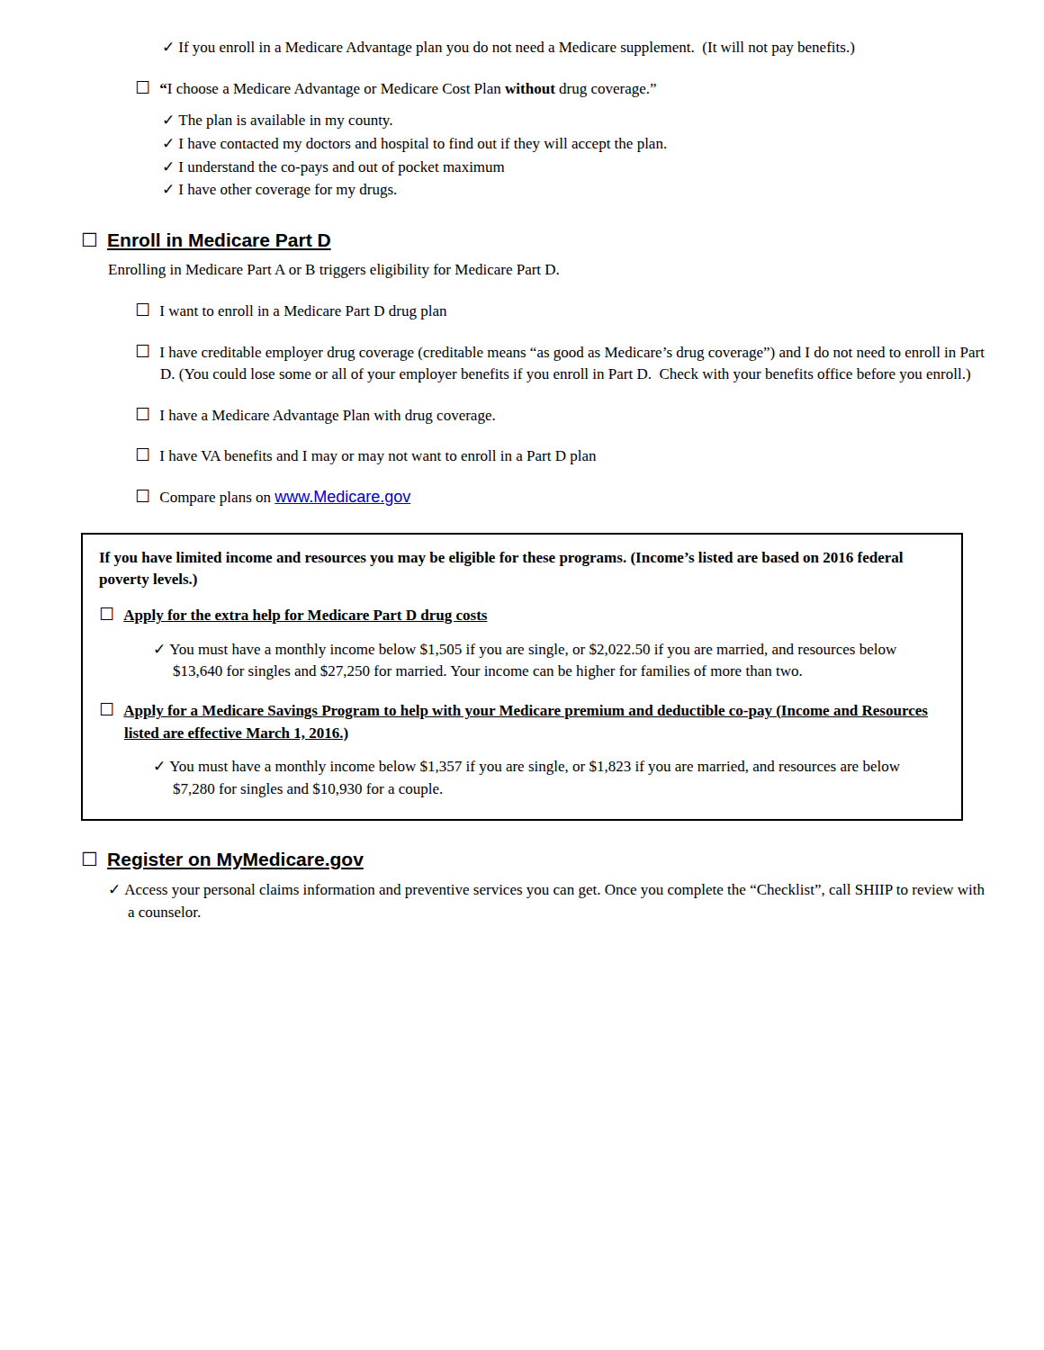✓If you enroll in a Medicare Advantage plan you do not need a Medicare supplement. (It will not pay benefits.)
☐ “I choose a Medicare Advantage or Medicare Cost Plan without drug coverage.”
✓The plan is available in my county.
✓I have contacted my doctors and hospital to find out if they will accept the plan.
✓I understand the co-pays and out of pocket maximum
✓I have other coverage for my drugs.
☐
Enroll in Medicare Part D
Enrolling in Medicare Part A or B triggers eligibility for Medicare Part D.
☐ I want to enroll in a Medicare Part D drug plan
☐ I have creditable employer drug coverage (creditable means “as good as Medicare’s drug coverage”) and I do not need to enroll in Part D. (You could lose some or all of your employer benefits if you enroll in Part D. Check with your benefits office before you enroll.)
☐ I have a Medicare Advantage Plan with drug coverage.
☐ I have VA benefits and I may or may not want to enroll in a Part D plan
☐ Compare plans on www.Medicare.gov
If you have limited income and resources you may be eligible for these programs. (Income’s listed are based on 2016 federal poverty levels.)
☐ Apply for the extra help for Medicare Part D drug costs
✓You must have a monthly income below $1,505 if you are single, or $2,022.50 if you are married, and resources below $13,640 for singles and $27,250 for married. Your income can be higher for families of more than two.
☐ Apply for a Medicare Savings Program to help with your Medicare premium and deductible co-pay (Income and Resources listed are effective March 1, 2016.)
✓You must have a monthly income below $1,357 if you are single, or $1,823 if you are married, and resources are below $7,280 for singles and $10,930 for a couple.
☐
Register on MyMedicare.gov
✓Access your personal claims information and preventive services you can get. Once you complete the “Checklist”, call SHIIP to review with a counselor.